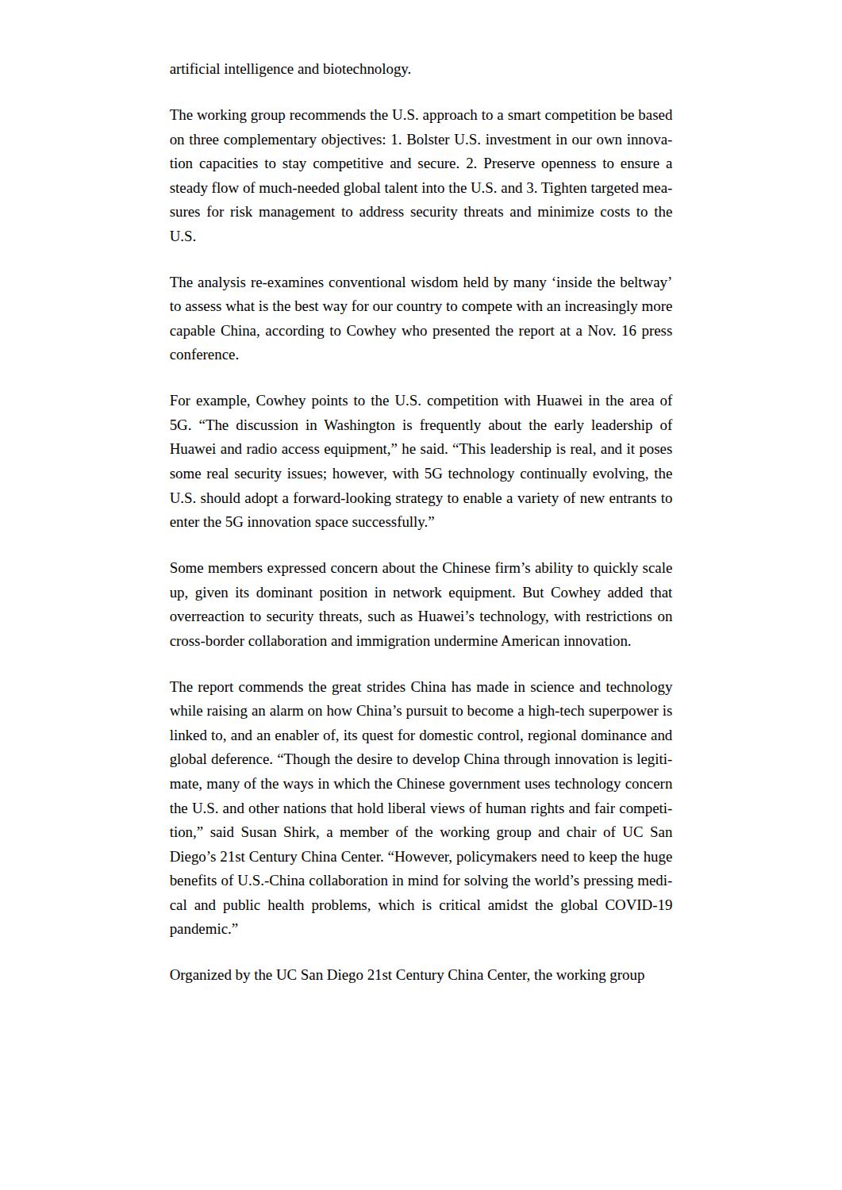artificial intelligence and biotechnology.
The working group recommends the U.S. approach to a smart competition be based on three complementary objectives: 1. Bolster U.S. investment in our own innovation capacities to stay competitive and secure. 2. Preserve openness to ensure a steady flow of much-needed global talent into the U.S. and 3. Tighten targeted measures for risk management to address security threats and minimize costs to the U.S.
The analysis re-examines conventional wisdom held by many ‘inside the beltway’ to assess what is the best way for our country to compete with an increasingly more capable China, according to Cowhey who presented the report at a Nov. 16 press conference.
For example, Cowhey points to the U.S. competition with Huawei in the area of 5G. “The discussion in Washington is frequently about the early leadership of Huawei and radio access equipment,” he said. “This leadership is real, and it poses some real security issues; however, with 5G technology continually evolving, the U.S. should adopt a forward-looking strategy to enable a variety of new entrants to enter the 5G innovation space successfully.”
Some members expressed concern about the Chinese firm’s ability to quickly scale up, given its dominant position in network equipment. But Cowhey added that overreaction to security threats, such as Huawei’s technology, with restrictions on cross-border collaboration and immigration undermine American innovation.
The report commends the great strides China has made in science and technology while raising an alarm on how China’s pursuit to become a high-tech superpower is linked to, and an enabler of, its quest for domestic control, regional dominance and global deference. “Though the desire to develop China through innovation is legitimate, many of the ways in which the Chinese government uses technology concern the U.S. and other nations that hold liberal views of human rights and fair competition,” said Susan Shirk, a member of the working group and chair of UC San Diego’s 21st Century China Center. “However, policymakers need to keep the huge benefits of U.S.-China collaboration in mind for solving the world’s pressing medical and public health problems, which is critical amidst the global COVID-19 pandemic.”
Organized by the UC San Diego 21st Century China Center, the working group